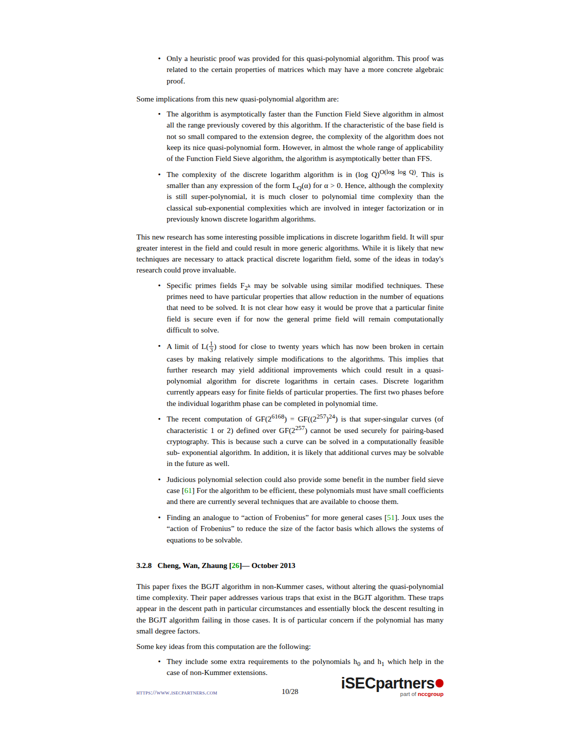Only a heuristic proof was provided for this quasi-polynomial algorithm. This proof was related to the certain properties of matrices which may have a more concrete algebraic proof.
Some implications from this new quasi-polynomial algorithm are:
The algorithm is asymptotically faster than the Function Field Sieve algorithm in almost all the range previously covered by this algorithm. If the characteristic of the base field is not so small compared to the extension degree, the complexity of the algorithm does not keep its nice quasi-polynomial form. However, in almost the whole range of applicability of the Function Field Sieve algorithm, the algorithm is asymptotically better than FFS.
The complexity of the discrete logarithm algorithm is in (log Q)O(log log Q). This is smaller than any expression of the form LQ(α) for α > 0. Hence, although the complexity is still super-polynomial, it is much closer to polynomial time complexity than the classical sub-exponential complexities which are involved in integer factorization or in previously known discrete logarithm algorithms.
This new research has some interesting possible implications in discrete logarithm field. It will spur greater interest in the field and could result in more generic algorithms. While it is likely that new techniques are necessary to attack practical discrete logarithm field, some of the ideas in today's research could prove invaluable.
Specific primes fields F2k may be solvable using similar modified techniques. These primes need to have particular properties that allow reduction in the number of equations that need to be solved. It is not clear how easy it would be prove that a particular finite field is secure even if for now the general prime field will remain computationally difficult to solve.
A limit of L(13) stood for close to twenty years which has now been broken in certain cases by making relatively simple modifications to the algorithms. This implies that further research may yield additional improvements which could result in a quasi-polynomial algorithm for discrete logarithms in certain cases. Discrete logarithm currently appears easy for finite fields of particular properties. The first two phases before the individual logarithm phase can be completed in polynomial time.
The recent computation of GF(26168) = GF((2257)24) is that super-singular curves (of characteristic 1 or 2) defined over GF(2257) cannot be used securely for pairing-based cryptography. This is because such a curve can be solved in a computationally feasible sub- exponential algorithm. In addition, it is likely that additional curves may be solvable in the future as well.
Judicious polynomial selection could also provide some benefit in the number field sieve case [61] For the algorithm to be efficient, these polynomials must have small coefficients and there are currently several techniques that are available to choose them.
Finding an analogue to “action of Frobenius” for more general cases [51]. Joux uses the “action of Frobenius” to reduce the size of the factor basis which allows the systems of equations to be solvable.
3.2.8 Cheng, Wan, Zhaung [26]— October 2013
This paper fixes the BGJT algorithm in non-Kummer cases, without altering the quasi-polynomial time complexity. Their paper addresses various traps that exist in the BGJT algorithm. These traps appear in the descent path in particular circumstances and essentially block the descent resulting in the BGJT algorithm failing in those cases. It is of particular concern if the polynomial has many small degree factors.
Some key ideas from this computation are the following:
They include some extra requirements to the polynomials h0 and h1 which help in the case of non-Kummer extensions.
https://www.isecpartners.com
iSEC partners
part of nccgroup
10/28